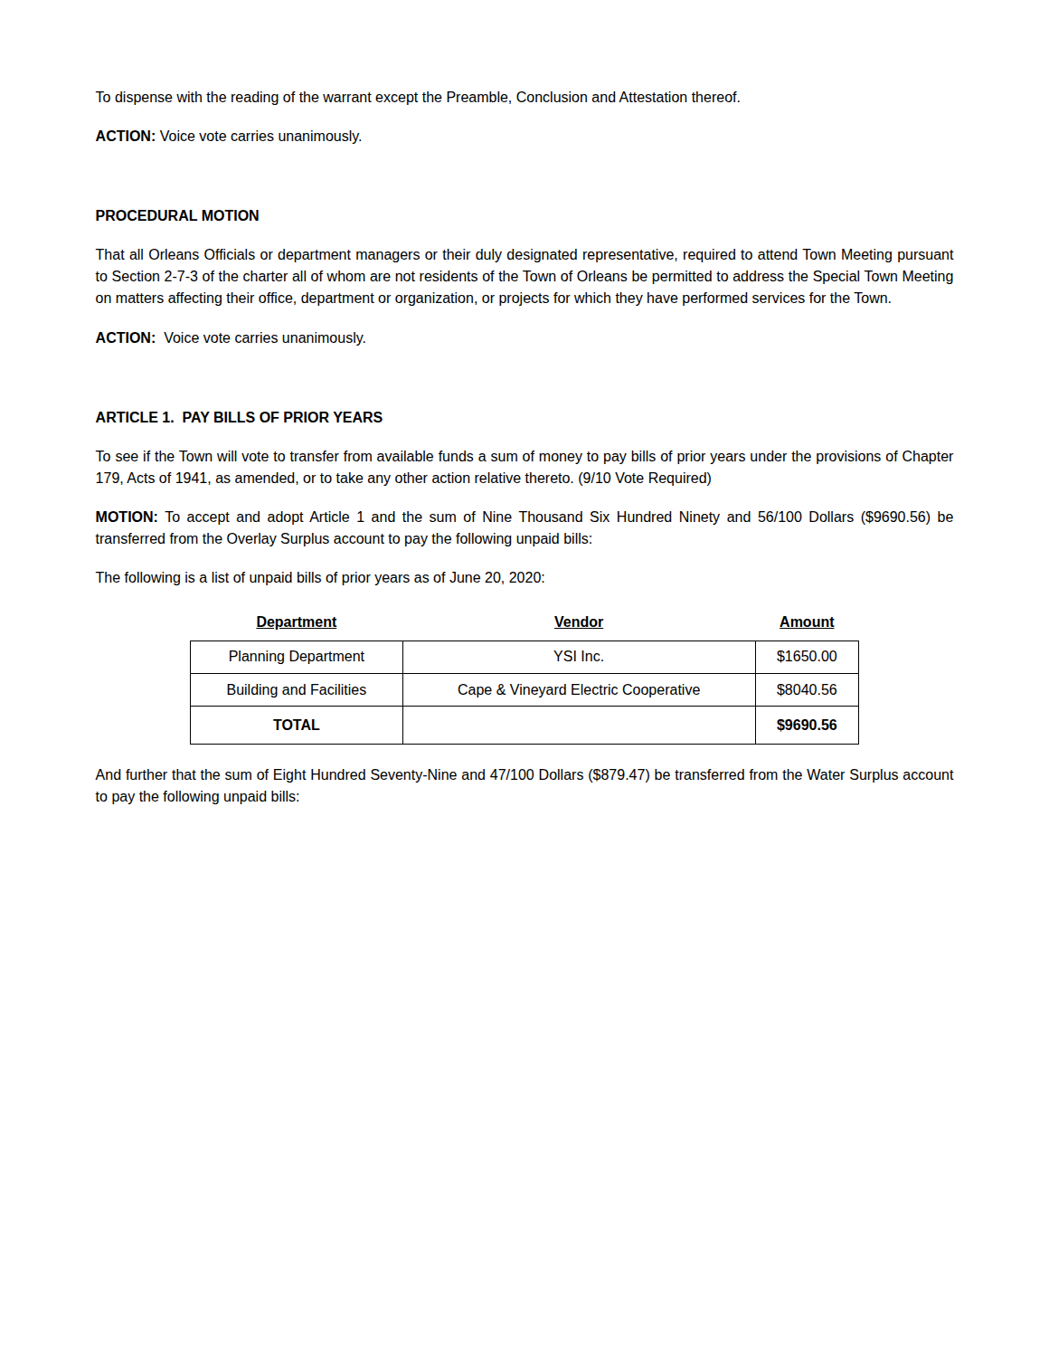To dispense with the reading of the warrant except the Preamble, Conclusion and Attestation thereof.
ACTION: Voice vote carries unanimously.
PROCEDURAL MOTION
That all Orleans Officials or department managers or their duly designated representative, required to attend Town Meeting pursuant to Section 2-7-3 of the charter all of whom are not residents of the Town of Orleans be permitted to address the Special Town Meeting on matters affecting their office, department or organization, or projects for which they have performed services for the Town.
ACTION: Voice vote carries unanimously.
ARTICLE 1. PAY BILLS OF PRIOR YEARS
To see if the Town will vote to transfer from available funds a sum of money to pay bills of prior years under the provisions of Chapter 179, Acts of 1941, as amended, or to take any other action relative thereto. (9/10 Vote Required)
MOTION: To accept and adopt Article 1 and the sum of Nine Thousand Six Hundred Ninety and 56/100 Dollars ($9690.56) be transferred from the Overlay Surplus account to pay the following unpaid bills:
The following is a list of unpaid bills of prior years as of June 20, 2020:
| Department | Vendor | Amount |
| --- | --- | --- |
| Planning Department | YSI Inc. | $1650.00 |
| Building and Facilities | Cape & Vineyard Electric Cooperative | $8040.56 |
| TOTAL | | $9690.56 |
And further that the sum of Eight Hundred Seventy-Nine and 47/100 Dollars ($879.47) be transferred from the Water Surplus account to pay the following unpaid bills: